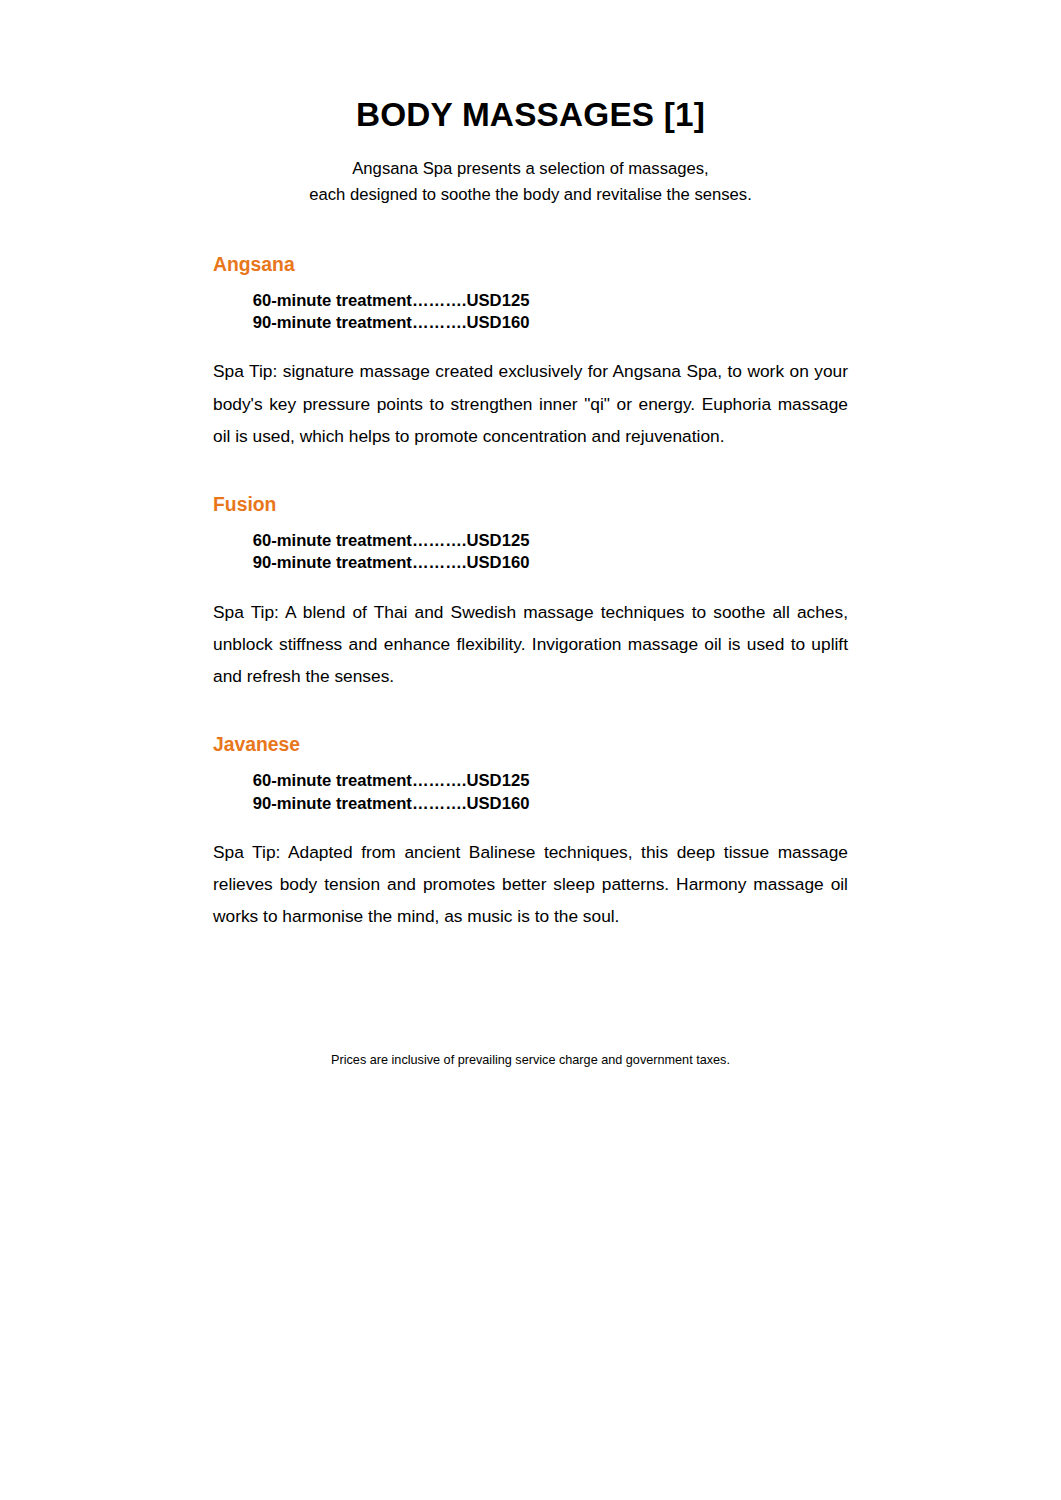BODY MASSAGES [1]
Angsana Spa presents a selection of massages,
each designed to soothe the body and revitalise the senses.
Angsana
60-minute treatment……….USD125
90-minute treatment……….USD160
Spa Tip: signature massage created exclusively for Angsana Spa, to work on your body's key pressure points to strengthen inner "qi" or energy. Euphoria massage oil is used, which helps to promote concentration and rejuvenation.
Fusion
60-minute treatment……….USD125
90-minute treatment……….USD160
Spa Tip: A blend of Thai and Swedish massage techniques to soothe all aches, unblock stiffness and enhance flexibility. Invigoration massage oil is used to uplift and refresh the senses.
Javanese
60-minute treatment……….USD125
90-minute treatment……….USD160
Spa Tip: Adapted from ancient Balinese techniques, this deep tissue massage relieves body tension and promotes better sleep patterns. Harmony massage oil works to harmonise the mind, as music is to the soul.
Prices are inclusive of prevailing service charge and government taxes.